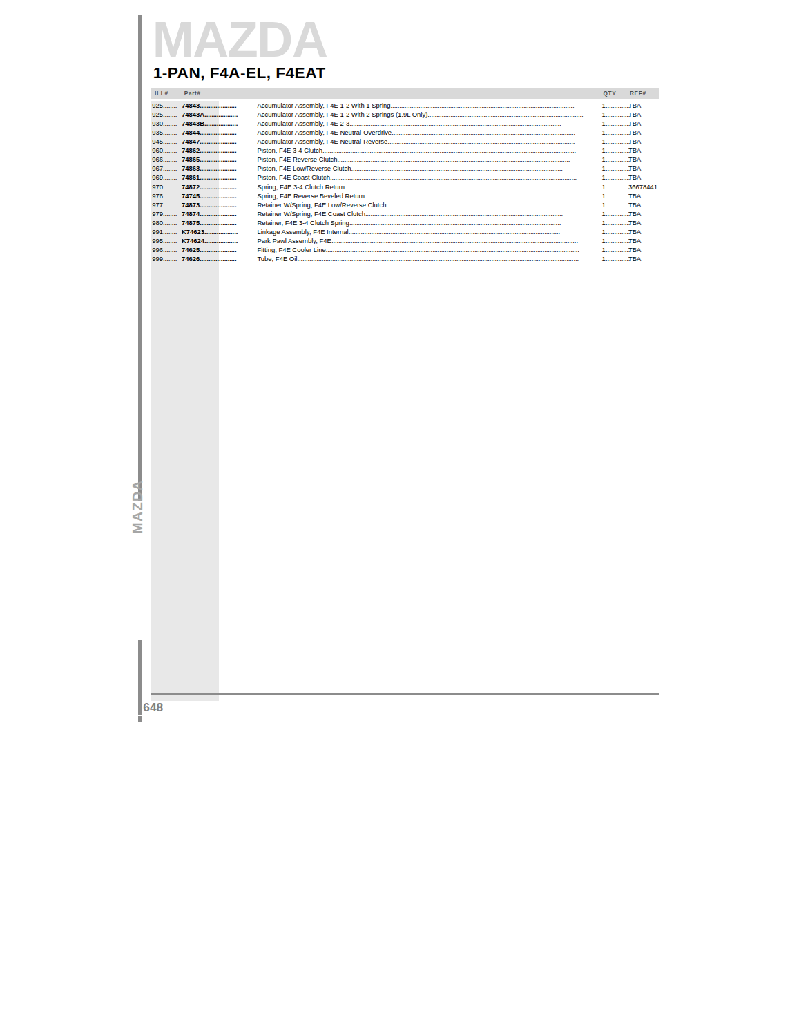MAZDA
MAZDA
1-PAN, F4A-EL, F4EAT
ILL# Part# QTY REF#
925........ 74843..................... Accumulator Assembly, F4E 1-2 With 1 Spring......................................................................................................... 1.............. TBA
925........ 74843A................... Accumulator Assembly, F4E 1-2 With 2 Springs (1.9L Only)......................................................................................... 1.............. TBA
930........ 74843B................... Accumulator Assembly, F4E 2-3......................................................................................................................... 1.............. TBA
935........ 74844..................... Accumulator Assembly, F4E Neutral-Overdrive......................................................................................................... 1.............. TBA
945........ 74847..................... Accumulator Assembly, F4E Neutral-Reverse........................................................................................................... 1.............. TBA
960........ 74862..................... Piston, F4E 3-4 Clutch................................................................................................................................................. 1.............. TBA
966........ 74865..................... Piston, F4E Reverse Clutch..................................................................................................................................... 1.............. TBA
967........ 74863..................... Piston, F4E Low/Reverse Clutch......................................................................................................................... 1.............. TBA
969........ 74861..................... Piston, F4E Coast Clutch............................................................................................................................................. 1.............. TBA
970........ 74872..................... Spring, F4E 3-4 Clutch Return............................................................................................................................. 1.............. 36678441
976........ 74745..................... Spring, F4E Reverse Beveled Return................................................................................................................. 1.............. TBA
977........ 74873..................... Retainer W/Spring, F4E Low/Reverse Clutch........................................................................................................... 1.............. TBA
979........ 74874..................... Retainer W/Spring, F4E Coast Clutch................................................................................................................. 1.............. TBA
980........ 74875..................... Retainer, F4E 3-4 Clutch Spring......................................................................................................................... 1.............. TBA
991........ K74623................... Linkage Assembly, F4E Internal......................................................................................................................... 1.............. TBA
995........ K74624................... Park Pawl Assembly, F4E............................................................................................................................................. 1.............. TBA
996........ 74625..................... Fitting, F4E Cooler Line................................................................................................................................................. 1.............. TBA
999........ 74626..................... Tube, F4E Oil................................................................................................................................................................. 1.............. TBA
648